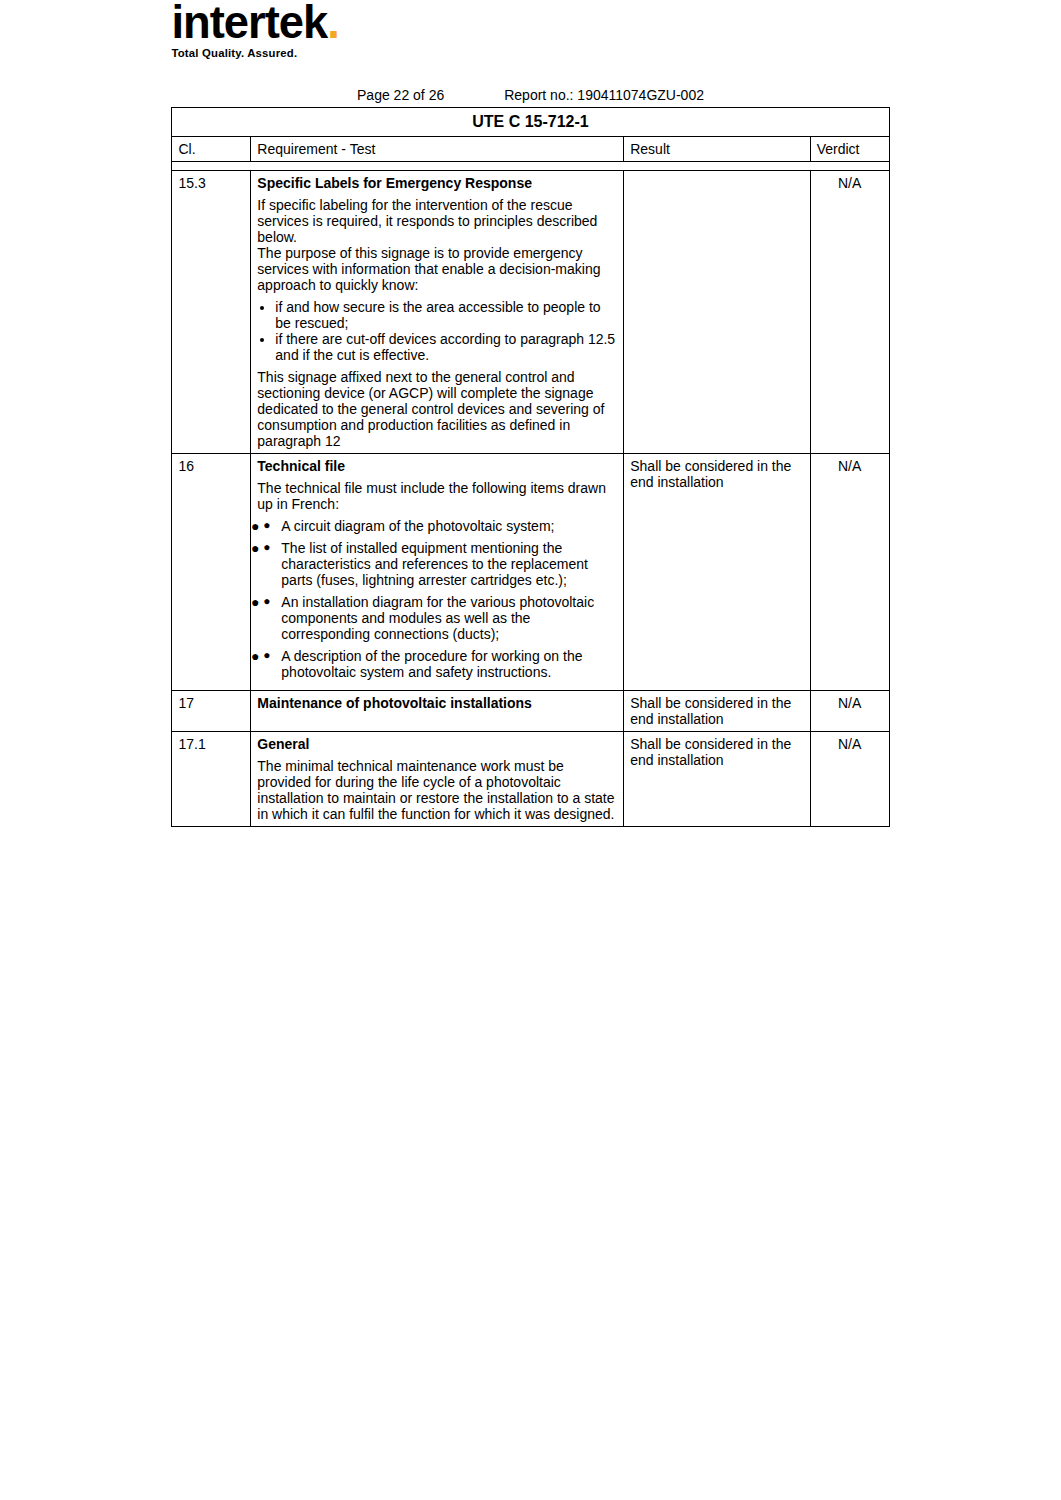intertek.
Total Quality. Assured.
Page 22 of 26 Report no.: 190411074GZU-002
| UTE C 15-712-1 |
| Cl. | Requirement - Test | Result | Verdict |
| 15.3 | Specific Labels for Emergency Response If specific labeling for the intervention of the rescue services is required, it responds to principles described below. The purpose of this signage is to provide emergency services with information that enable a decision-making approach to quickly know: if and how secure is the area accessible to people to be rescued; if there are cut-off devices according to paragraph 12.5 and if the cut is effective. This signage affixed next to the general control and sectioning device (or AGCP) will complete the signage dedicated to the general control devices and severing of consumption and production facilities as defined in paragraph 12 | | N/A |
| 16 | Technical file The technical file must include the following items drawn up in French: A circuit diagram of the photovoltaic system; The list of installed equipment mentioning the characteristics and references to the replacement parts (fuses, lightning arrester cartridges etc.); An installation diagram for the various photovoltaic components and modules as well as the corresponding connections (ducts); A description of the procedure for working on the photovoltaic system and safety instructions. | Shall be considered in the end installation | N/A |
| 17 | Maintenance of photovoltaic installations | Shall be considered in the end installation | N/A |
| 17.1 | General The minimal technical maintenance work must be provided for during the life cycle of a photovoltaic installation to maintain or restore the installation to a state in which it can fulfil the function for which it was designed. | Shall be considered in the end installation | N/A |